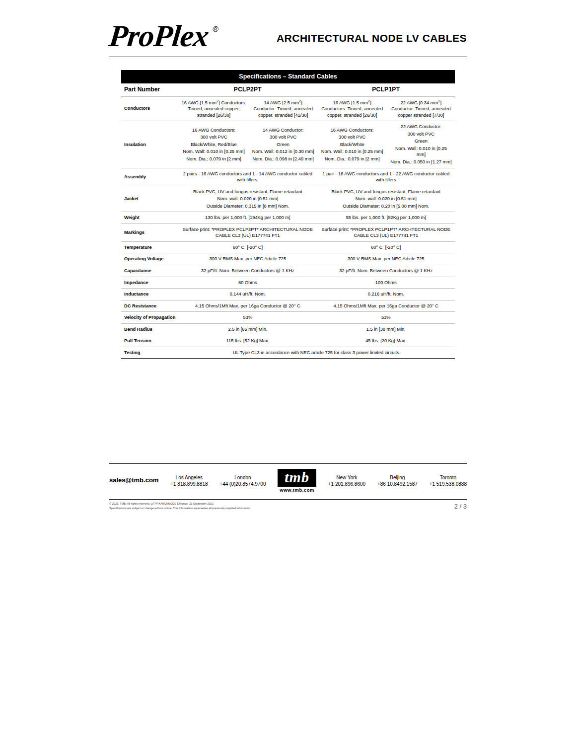ProPlex®
Architectural Node LV Cables
Specifications – Standard Cables
| Part Number | PCLP2PT | PCLP1PT |
| Conductors | 16 AWG [1.5 mm 2 ] Conductors: Tinned, annealed copper, stranded [26/30] | 14 AWG [2.5 mm 2 ] Conductor: Tinned, annealed copper, stranded [41/30] | 16 AWG [1.5 mm 2 ] Conductors: Tinned, annealed copper, stranded [26/30] | 22 AWG [0.34 mm 2 ] Conductor: Tinned, annealed copper stranded [7/30] |
| Insulation | 16 AWG Conductors: 300 volt PVC Black/White, Red/Blue Nom. Wall: 0.010 in [0.25 mm] Nom. Dia.: 0.079 in [2 mm] | 14 AWG Conductor: 300 volt PVC Green Nom. Wall: 0.012 in [0.30 mm] Nom. Dia.: 0.098 in [2.49 mm] | 16 AWG Conductors: 300 volt PVC Black/White Nom. Wall: 0.010 in [0.25 mm] Nom. Dia.: 0.079 in [2 mm] | 22 AWG Conductor: 300 volt PVC Green Nom. Wall: 0.010 in [0.25 mm] Nom. Dia.: 0.050 in [1.27 mm] |
| Assembly | 2 pairs - 16 AWG conductors and 1 - 14 AWG conductor cabled with fillers. | 1 pair - 16 AWG conductors and 1 - 22 AWG conductor cabled with fillers |
| Jacket | Black PVC, UV and fungus resistant, Flame retardant Nom. wall: 0.020 in [0.51 mm] Outside Diameter: 0.315 in [8 mm] Nom. | Black PVC, UV and fungus resistant, Flame retardant Nom. wall: 0.020 in [0.51 mm] Outside Diameter: 0.20 in [5.08 mm] Nom. |
| Weight | 130 lbs. per 1,000 ft. [194Kg per 1,000 m] | 55 lbs. per 1,000 ft. [82Kg per 1,000 m] |
| Markings | Surface print: *PROPLEX PCLP2PT* ARCHITECTURAL NODE CABLE CL3 (UL) E177741 FT1 | Surface print: *PROPLEX PCLP1PT* ARCHTECTURAL NODE CABLE CL3 (UL) E177741 FT1 |
| Temperature | 60° C [-20° C] | 60° C [-20° C] |
| Operating Voltage | 300 V RMS Max. per NEC Article 725 | 300 V RMS Max. per NEC Article 725 |
| Capacitance | 32 pF/ft. Nom. Between Conductors @ 1 KHz | 32 pF/ft. Nom. Between Conductors @ 1 KHz |
| Impedance | 80 Ohms | 100 Ohms |
| Inductance | 0.144 uH/ft. Nom. | 0.216 uH/ft. Nom. |
| DC Resistance | 4.15 Ohms/1Mft Max. per 16ga Conductor @ 20° C | 4.15 Ohms/1Mft Max. per 16ga Conductor @ 20° C |
| Velocity of Propagation | 53% | 53% |
| Bend Radius | 2.5 in [65 mm] Min. | 1.5 in [38 mm] Min. |
| Pull Tension | 115 lbs. [52 Kg] Max. | 45 lbs. [20 Kg] Max. |
| Testing | UL Type CL3 in accordance with NEC article 725 for class 3 power limited circuits. |
sales@tmb.com
Los Angeles +1 818.899.8818
London +44 (0)20.8574.9700
tmb www.tmb.com
New York +1 201.896.8600
Beijing +86 10.8492.1587
Toronto +1 519.538.0888
© 2021, TMB. All rights reserved. LITPPXARCHNODE Effective: 22 September 2021
Specifications are subject to change without notice. This information supersedes all previously supplied information.
2 / 3